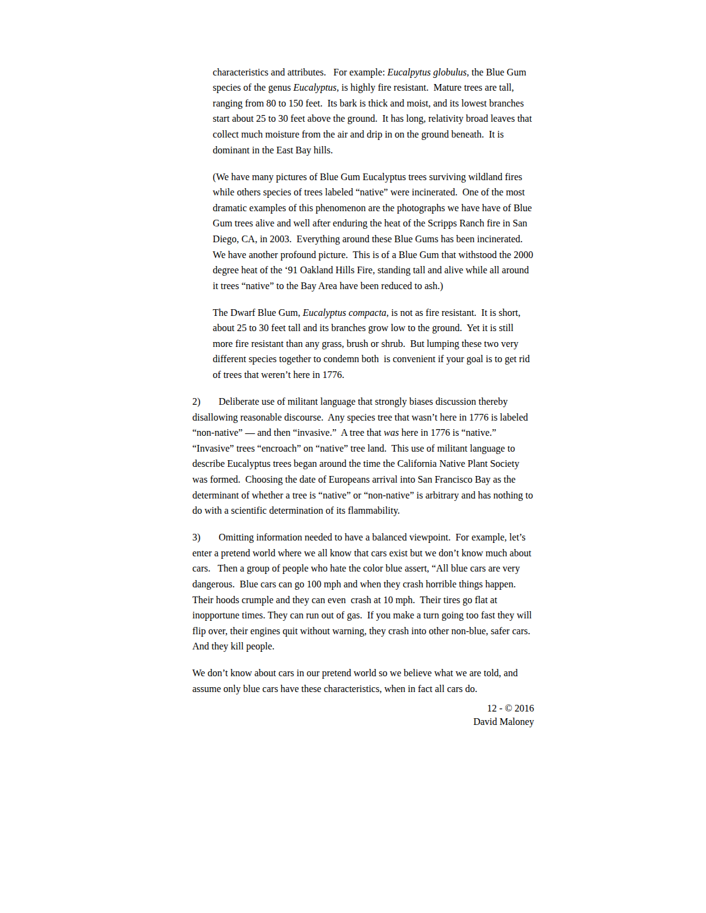characteristics and attributes. For example: Eucalpytus globulus, the Blue Gum species of the genus Eucalyptus, is highly fire resistant. Mature trees are tall, ranging from 80 to 150 feet. Its bark is thick and moist, and its lowest branches start about 25 to 30 feet above the ground. It has long, relativity broad leaves that collect much moisture from the air and drip in on the ground beneath. It is dominant in the East Bay hills.
(We have many pictures of Blue Gum Eucalyptus trees surviving wildland fires while others species of trees labeled “native” were incinerated. One of the most dramatic examples of this phenomenon are the photographs we have have of Blue Gum trees alive and well after enduring the heat of the Scripps Ranch fire in San Diego, CA, in 2003. Everything around these Blue Gums has been incinerated. We have another profound picture. This is of a Blue Gum that withstood the 2000 degree heat of the ‘91 Oakland Hills Fire, standing tall and alive while all around it trees “native” to the Bay Area have been reduced to ash.)
The Dwarf Blue Gum, Eucalyptus compacta, is not as fire resistant. It is short, about 25 to 30 feet tall and its branches grow low to the ground. Yet it is still more fire resistant than any grass, brush or shrub. But lumping these two very different species together to condemn both is convenient if your goal is to get rid of trees that weren’t here in 1776.
2) Deliberate use of militant language that strongly biases discussion thereby disallowing reasonable discourse. Any species tree that wasn’t here in 1776 is labeled “non-native” — and then “invasive.” A tree that was here in 1776 is “native.” “Invasive” trees “encroach” on “native” tree land. This use of militant language to describe Eucalyptus trees began around the time the California Native Plant Society was formed. Choosing the date of Europeans arrival into San Francisco Bay as the determinant of whether a tree is “native” or “non-native” is arbitrary and has nothing to do with a scientific determination of its flammability.
3) Omitting information needed to have a balanced viewpoint. For example, let’s enter a pretend world where we all know that cars exist but we don’t know much about cars. Then a group of people who hate the color blue assert, “All blue cars are very dangerous. Blue cars can go 100 mph and when they crash horrible things happen. Their hoods crumple and they can even crash at 10 mph. Their tires go flat at inopportune times. They can run out of gas. If you make a turn going too fast they will flip over, their engines quit without warning, they crash into other non-blue, safer cars. And they kill people.
We don’t know about cars in our pretend world so we believe what we are told, and assume only blue cars have these characteristics, when in fact all cars do.
12 - © 2016
David Maloney